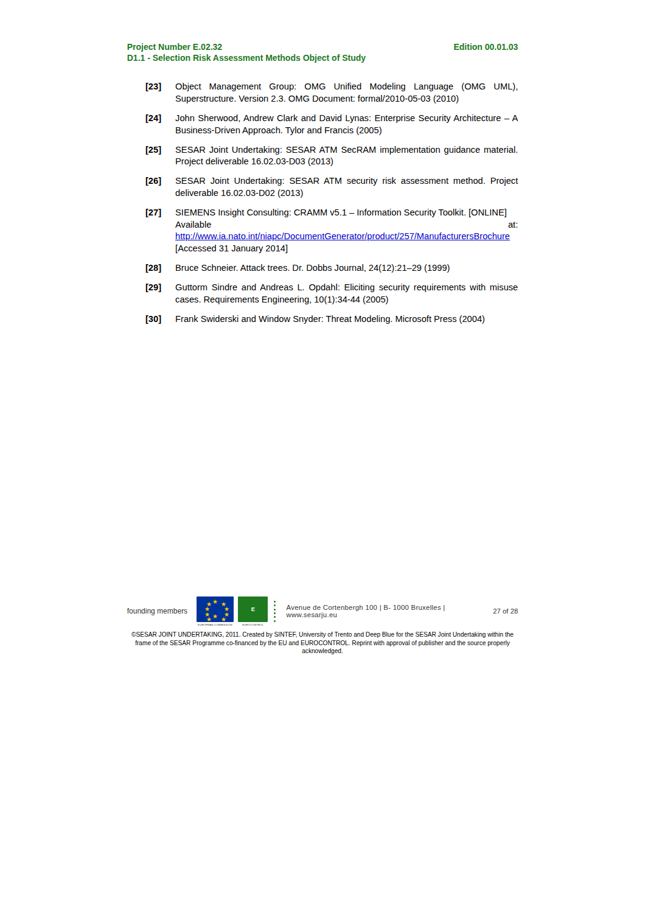Project Number E.02.32
Edition 00.01.03
D1.1 - Selection Risk Assessment Methods Object of Study
[23]
Object Management Group: OMG Unified Modeling Language (OMG UML), Superstructure. Version 2.3. OMG Document: formal/2010-05-03 (2010)
[24]
John Sherwood, Andrew Clark and David Lynas: Enterprise Security Architecture – A Business-Driven Approach. Tylor and Francis (2005)
[25]
SESAR Joint Undertaking: SESAR ATM SecRAM implementation guidance material. Project deliverable 16.02.03-D03 (2013)
[26]
SESAR Joint Undertaking: SESAR ATM security risk assessment method. Project deliverable 16.02.03-D02 (2013)
[27]
SIEMENS Insight Consulting: CRAMM v5.1 – Information Security Toolkit. [ONLINE]
Available at:
http://www.ia.nato.int/niapc/DocumentGenerator/product/257/ManufacturersBrochure
[Accessed 31 January 2014]
[28]
Bruce Schneier. Attack trees. Dr. Dobbs Journal, 24(12):21–29 (1999)
[29]
Guttorm Sindre and Andreas L. Opdahl: Eliciting security requirements with misuse cases. Requirements Engineering, 10(1):34-44 (2005)
[30]
Frank Swiderski and Window Snyder: Threat Modeling. Microsoft Press (2004)
founding members
★ ★ ★ ★ ★ ★ ★ ★ ★ ★
EUROPEAN COMMISSION
E
EUROCONTROL
Avenue de Cortenbergh 100 | B- 1000 Bruxelles | www.sesarju.eu
27 of 28
©SESAR JOINT UNDERTAKING, 2011. Created by SINTEF, University of Trento and Deep Blue for the SESAR Joint Undertaking within the frame of the SESAR Programme co-financed by the EU and EUROCONTROL. Reprint with approval of publisher and the source properly acknowledged.